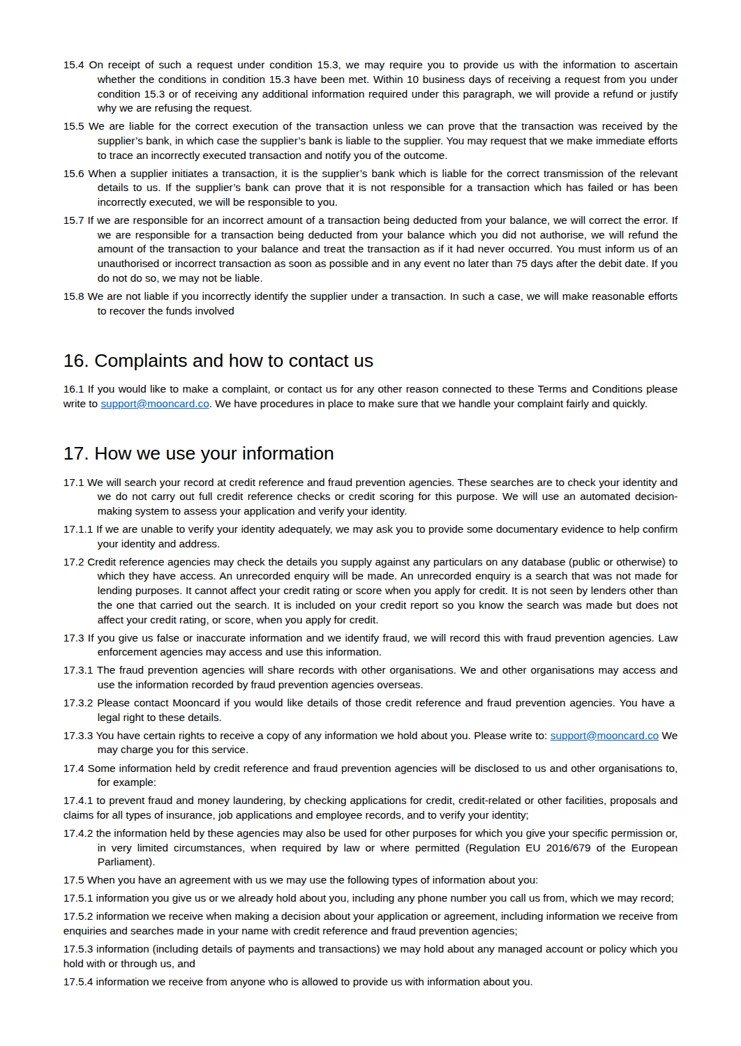15.4 On receipt of such a request under condition 15.3, we may require you to provide us with the information to ascertain whether the conditions in condition 15.3 have been met. Within 10 business days of receiving a request from you under condition 15.3 or of receiving any additional information required under this paragraph, we will provide a refund or justify why we are refusing the request.
15.5 We are liable for the correct execution of the transaction unless we can prove that the transaction was received by the supplier’s bank, in which case the supplier’s bank is liable to the supplier. You may request that we make immediate efforts to trace an incorrectly executed transaction and notify you of the outcome.
15.6 When a supplier initiates a transaction, it is the supplier’s bank which is liable for the correct transmission of the relevant details to us. If the supplier’s bank can prove that it is not responsible for a transaction which has failed or has been incorrectly executed, we will be responsible to you.
15.7 If we are responsible for an incorrect amount of a transaction being deducted from your balance, we will correct the error. If we are responsible for a transaction being deducted from your balance which you did not authorise, we will refund the amount of the transaction to your balance and treat the transaction as if it had never occurred. You must inform us of an unauthorised or incorrect transaction as soon as possible and in any event no later than 75 days after the debit date. If you do not do so, we may not be liable.
15.8 We are not liable if you incorrectly identify the supplier under a transaction. In such a case, we will make reasonable efforts to recover the funds involved
16. Complaints and how to contact us
16.1 If you would like to make a complaint, or contact us for any other reason connected to these Terms and Conditions please write to support@mooncard.co. We have procedures in place to make sure that we handle your complaint fairly and quickly.
17. How we use your information
17.1 We will search your record at credit reference and fraud prevention agencies. These searches are to check your identity and we do not carry out full credit reference checks or credit scoring for this purpose. We will use an automated decision-making system to assess your application and verify your identity.
17.1.1 If we are unable to verify your identity adequately, we may ask you to provide some documentary evidence to help confirm your identity and address.
17.2 Credit reference agencies may check the details you supply against any particulars on any database (public or otherwise) to which they have access. An unrecorded enquiry will be made. An unrecorded enquiry is a search that was not made for lending purposes. It cannot affect your credit rating or score when you apply for credit. It is not seen by lenders other than the one that carried out the search. It is included on your credit report so you know the search was made but does not affect your credit rating, or score, when you apply for credit.
17.3 If you give us false or inaccurate information and we identify fraud, we will record this with fraud prevention agencies. Law enforcement agencies may access and use this information.
17.3.1 The fraud prevention agencies will share records with other organisations. We and other organisations may access and use the information recorded by fraud prevention agencies overseas.
17.3.2 Please contact Mooncard if you would like details of those credit reference and fraud prevention agencies. You have a legal right to these details.
17.3.3 You have certain rights to receive a copy of any information we hold about you. Please write to: support@mooncard.co We may charge you for this service.
17.4 Some information held by credit reference and fraud prevention agencies will be disclosed to us and other organisations to, for example:
17.4.1 to prevent fraud and money laundering, by checking applications for credit, credit-related or other facilities, proposals and claims for all types of insurance, job applications and employee records, and to verify your identity;
17.4.2 the information held by these agencies may also be used for other purposes for which you give your specific permission or, in very limited circumstances, when required by law or where permitted (Regulation EU 2016/679 of the European Parliament).
17.5 When you have an agreement with us we may use the following types of information about you:
17.5.1 information you give us or we already hold about you, including any phone number you call us from, which we may record;
17.5.2 information we receive when making a decision about your application or agreement, including information we receive from enquiries and searches made in your name with credit reference and fraud prevention agencies;
17.5.3 information (including details of payments and transactions) we may hold about any managed account or policy which you hold with or through us, and
17.5.4 information we receive from anyone who is allowed to provide us with information about you.